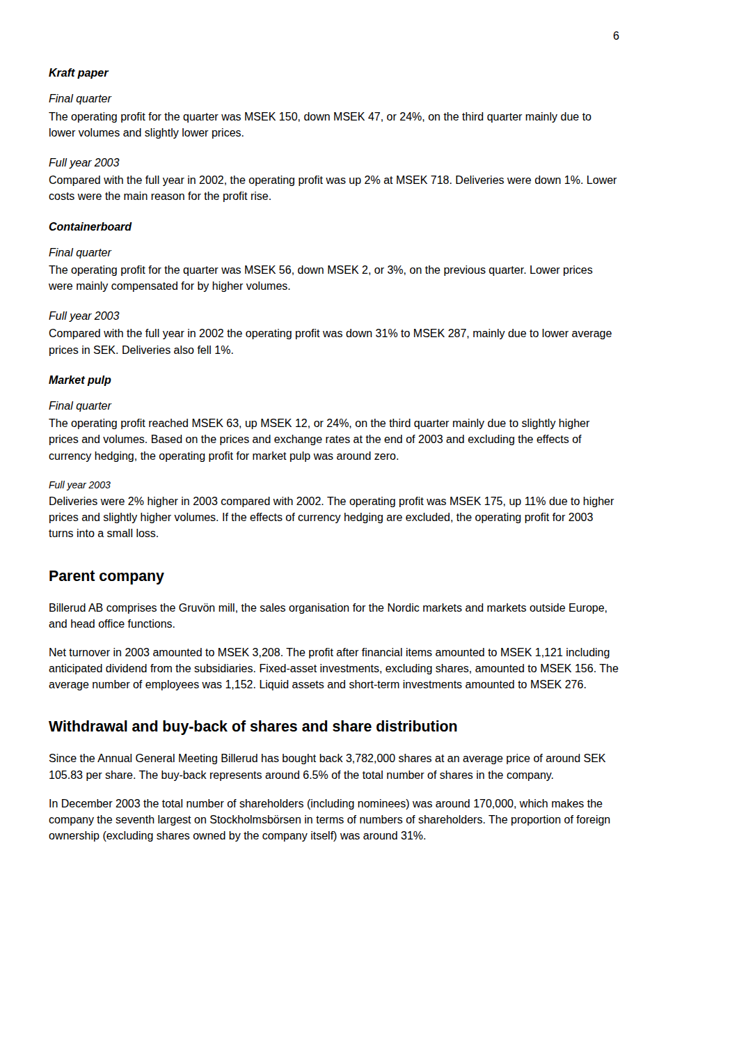6
Kraft paper
Final quarter
The operating profit for the quarter was MSEK 150, down MSEK 47, or 24%, on the third quarter mainly due to lower volumes and slightly lower prices.
Full year 2003
Compared with the full year in 2002, the operating profit was up 2% at MSEK 718. Deliveries were down 1%. Lower costs were the main reason for the profit rise.
Containerboard
Final quarter
The operating profit for the quarter was MSEK 56, down MSEK 2, or 3%, on the previous quarter. Lower prices were mainly compensated for by higher volumes.
Full year 2003
Compared with the full year in 2002 the operating profit was down 31% to MSEK 287, mainly due to lower average prices in SEK. Deliveries also fell 1%.
Market pulp
Final quarter
The operating profit reached MSEK 63, up MSEK 12, or 24%, on the third quarter mainly due to slightly higher prices and volumes. Based on the prices and exchange rates at the end of 2003 and excluding the effects of currency hedging, the operating profit for market pulp was around zero.
Full year 2003
Deliveries were 2% higher in 2003 compared with 2002. The operating profit was MSEK 175, up 11% due to higher prices and slightly higher volumes. If the effects of currency hedging are excluded, the operating profit for 2003 turns into a small loss.
Parent company
Billerud AB comprises the Gruvön mill, the sales organisation for the Nordic markets and markets outside Europe, and head office functions.
Net turnover in 2003 amounted to MSEK 3,208. The profit after financial items amounted to MSEK 1,121 including anticipated dividend from the subsidiaries. Fixed-asset investments, excluding shares, amounted to MSEK 156. The average number of employees was 1,152. Liquid assets and short-term investments amounted to MSEK 276.
Withdrawal and buy-back of shares and share distribution
Since the Annual General Meeting Billerud has bought back 3,782,000 shares at an average price of around SEK 105.83 per share. The buy-back represents around 6.5% of the total number of shares in the company.
In December 2003 the total number of shareholders (including nominees) was around 170,000, which makes the company the seventh largest on Stockholmsbörsen in terms of numbers of shareholders. The proportion of foreign ownership (excluding shares owned by the company itself) was around 31%.